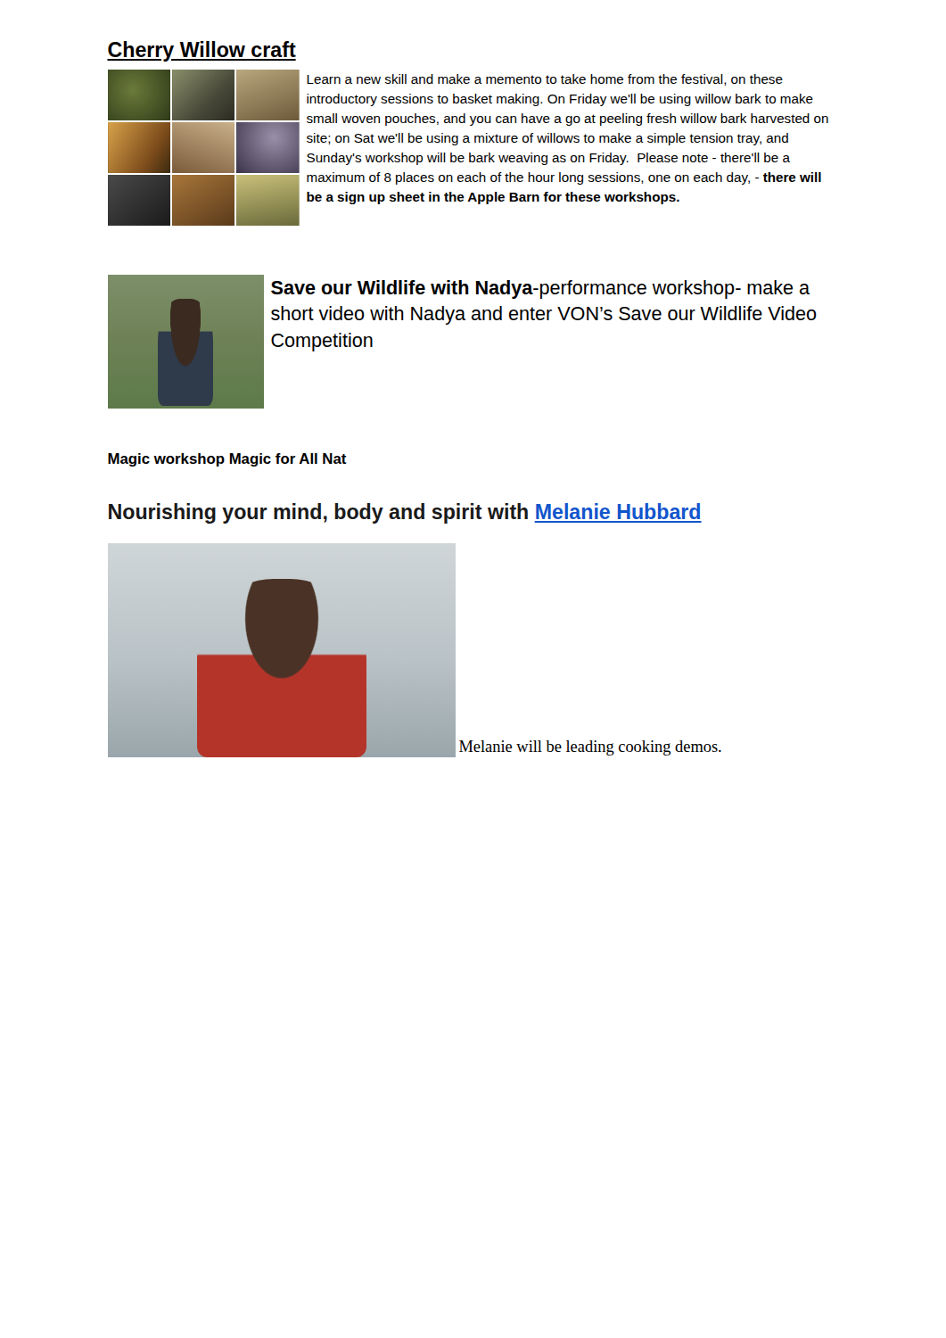Cherry Willow craft
Learn a new skill and make a memento to take home from the festival, on these introductory sessions to basket making. On Friday we'll be using willow bark to make small woven pouches, and you can have a go at peeling fresh willow bark harvested on site; on Sat we'll be using a mixture of willows to make a simple tension tray, and Sunday's workshop will be bark weaving as on Friday. Please note - there'll be a maximum of 8 places on each of the hour long sessions, one on each day, - there will be a sign up sheet in the Apple Barn for these workshops.
Save our Wildlife with Nadya-performance workshop- make a short video with Nadya and enter VON’s Save our Wildlife Video Competition
Magic workshop Magic for All Nat
Nourishing your mind, body and spirit with Melanie Hubbard
Melanie will be leading cooking demos.